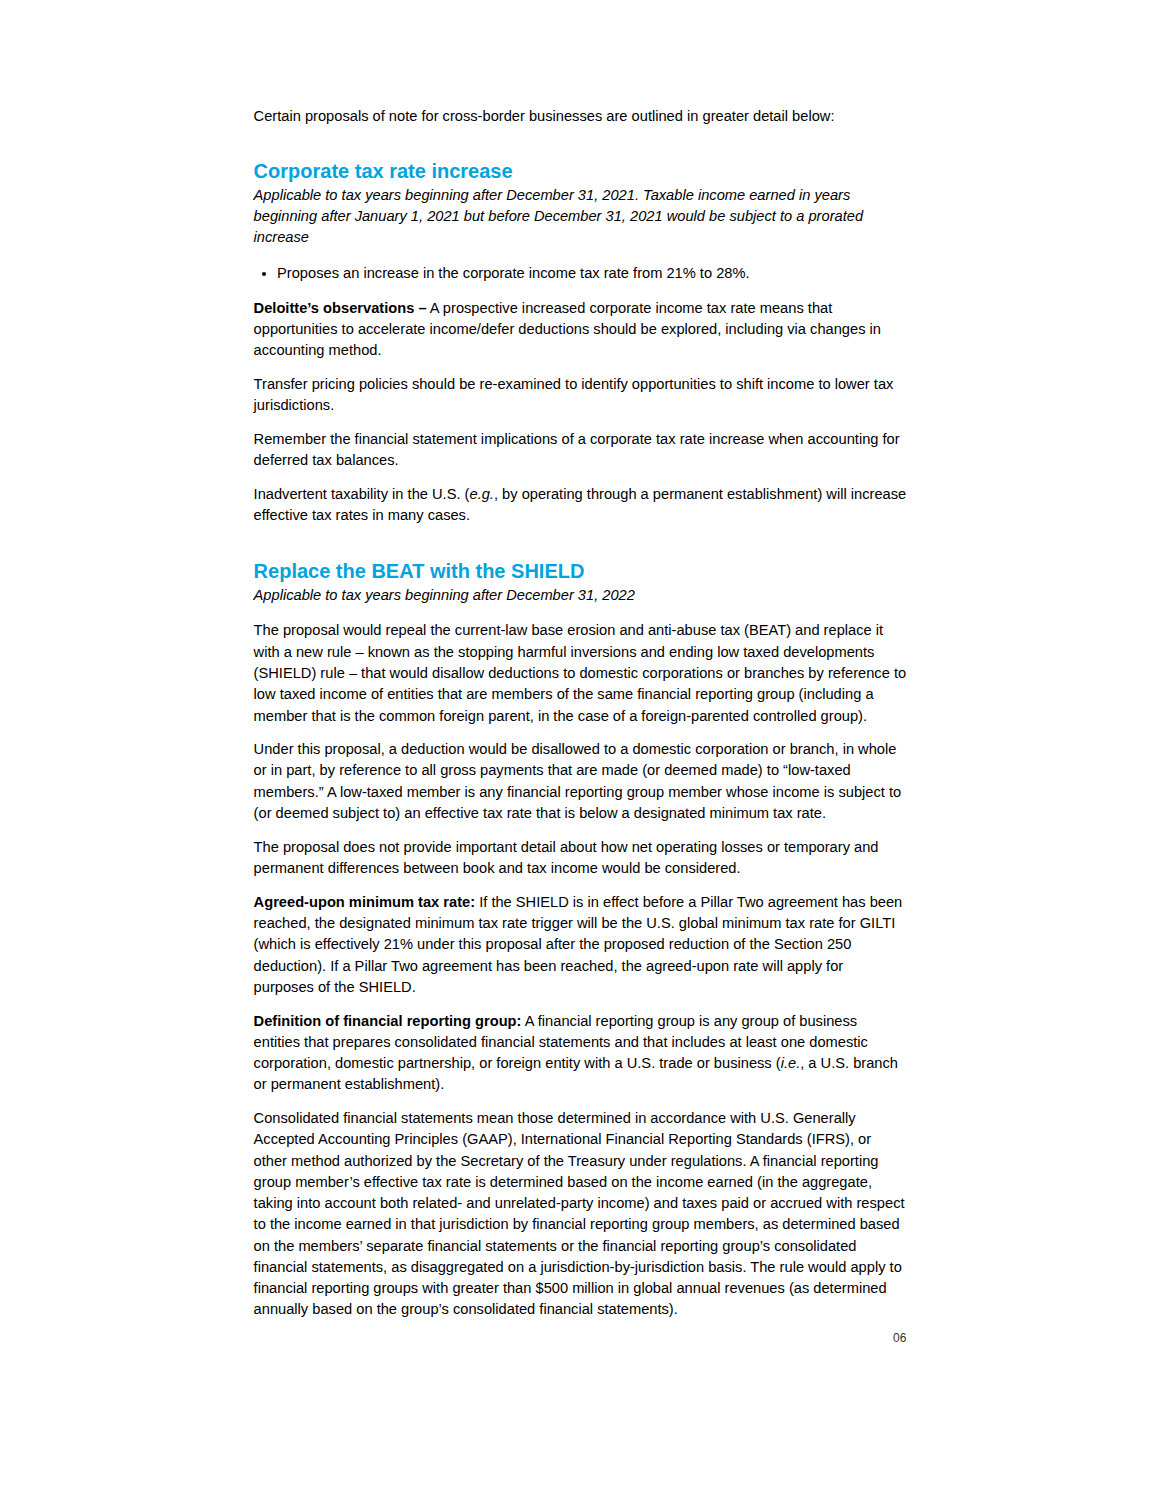Certain proposals of note for cross-border businesses are outlined in greater detail below:
Corporate tax rate increase
Applicable to tax years beginning after December 31, 2021. Taxable income earned in years beginning after January 1, 2021 but before December 31, 2021 would be subject to a prorated increase
Proposes an increase in the corporate income tax rate from 21% to 28%.
Deloitte’s observations – A prospective increased corporate income tax rate means that opportunities to accelerate income/defer deductions should be explored, including via changes in accounting method.
Transfer pricing policies should be re-examined to identify opportunities to shift income to lower tax jurisdictions.
Remember the financial statement implications of a corporate tax rate increase when accounting for deferred tax balances.
Inadvertent taxability in the U.S. (e.g., by operating through a permanent establishment) will increase effective tax rates in many cases.
Replace the BEAT with the SHIELD
Applicable to tax years beginning after December 31, 2022
The proposal would repeal the current-law base erosion and anti-abuse tax (BEAT) and replace it with a new rule – known as the stopping harmful inversions and ending low taxed developments (SHIELD) rule – that would disallow deductions to domestic corporations or branches by reference to low taxed income of entities that are members of the same financial reporting group (including a member that is the common foreign parent, in the case of a foreign-parented controlled group).
Under this proposal, a deduction would be disallowed to a domestic corporation or branch, in whole or in part, by reference to all gross payments that are made (or deemed made) to “low-taxed members.” A low-taxed member is any financial reporting group member whose income is subject to (or deemed subject to) an effective tax rate that is below a designated minimum tax rate.
The proposal does not provide important detail about how net operating losses or temporary and permanent differences between book and tax income would be considered.
Agreed-upon minimum tax rate: If the SHIELD is in effect before a Pillar Two agreement has been reached, the designated minimum tax rate trigger will be the U.S. global minimum tax rate for GILTI (which is effectively 21% under this proposal after the proposed reduction of the Section 250 deduction). If a Pillar Two agreement has been reached, the agreed-upon rate will apply for purposes of the SHIELD.
Definition of financial reporting group: A financial reporting group is any group of business entities that prepares consolidated financial statements and that includes at least one domestic corporation, domestic partnership, or foreign entity with a U.S. trade or business (i.e., a U.S. branch or permanent establishment).
Consolidated financial statements mean those determined in accordance with U.S. Generally Accepted Accounting Principles (GAAP), International Financial Reporting Standards (IFRS), or other method authorized by the Secretary of the Treasury under regulations. A financial reporting group member’s effective tax rate is determined based on the income earned (in the aggregate, taking into account both related- and unrelated-party income) and taxes paid or accrued with respect to the income earned in that jurisdiction by financial reporting group members, as determined based on the members’ separate financial statements or the financial reporting group’s consolidated financial statements, as disaggregated on a jurisdiction-by-jurisdiction basis. The rule would apply to financial reporting groups with greater than $500 million in global annual revenues (as determined annually based on the group’s consolidated financial statements).
06